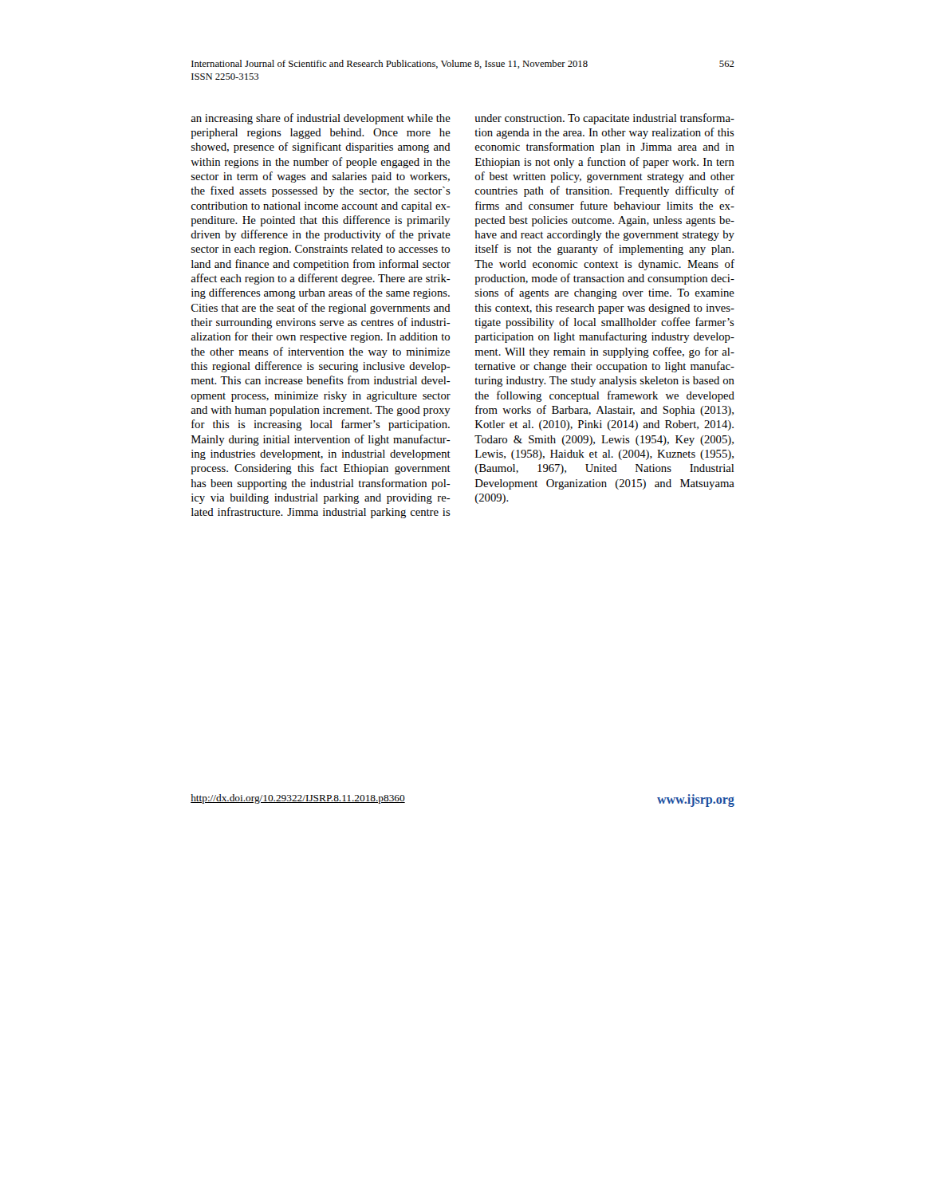International Journal of Scientific and Research Publications, Volume 8, Issue 11, November 2018
ISSN 2250-3153
562
an increasing share of industrial development while the peripheral regions lagged behind. Once more he showed, presence of significant disparities among and within regions in the number of people engaged in the sector in term of wages and salaries paid to workers, the fixed assets possessed by the sector, the sector`s contribution to national income account and capital expenditure. He pointed that this difference is primarily driven by difference in the productivity of the private sector in each region. Constraints related to accesses to land and finance and competition from informal sector affect each region to a different degree. There are striking differences among urban areas of the same regions. Cities that are the seat of the regional governments and their surrounding environs serve as centres of industrialization for their own respective region. In addition to the other means of intervention the way to minimize this regional difference is securing inclusive development. This can increase benefits from industrial development process, minimize risky in agriculture sector and with human population increment. The good proxy for this is increasing local farmer’s participation. Mainly during initial intervention of light manufacturing industries development, in industrial development process. Considering this fact Ethiopian government has been supporting the industrial transformation policy via building industrial parking and providing related infrastructure. Jimma industrial parking centre is under construction. To capacitate industrial transformation agenda in the area. In other way realization of this economic transformation plan in Jimma area and in Ethiopian is not only a function of paper work. In tern of best written policy, government strategy and other countries path of transition. Frequently difficulty of firms and consumer future behaviour limits the expected best policies outcome. Again, unless agents behave and react accordingly the government strategy by itself is not the guaranty of implementing any plan. The world economic context is dynamic. Means of production, mode of transaction and consumption decisions of agents are changing over time. To examine this context, this research paper was designed to investigate possibility of local smallholder coffee farmer’s participation on light manufacturing industry development. Will they remain in supplying coffee, go for alternative or change their occupation to light manufacturing industry. The study analysis skeleton is based on the following conceptual framework we developed from works of Barbara, Alastair, and Sophia (2013), Kotler et al. (2010), Pinki (2014) and Robert, 2014). Todaro & Smith (2009), Lewis (1954), Key (2005), Lewis, (1958), Haiduk et al. (2004), Kuznets (1955), (Baumol, 1967), United Nations Industrial Development Organization (2015) and Matsuyama (2009).
http://dx.doi.org/10.29322/IJSRP.8.11.2018.p8360 www.ijsrp.org